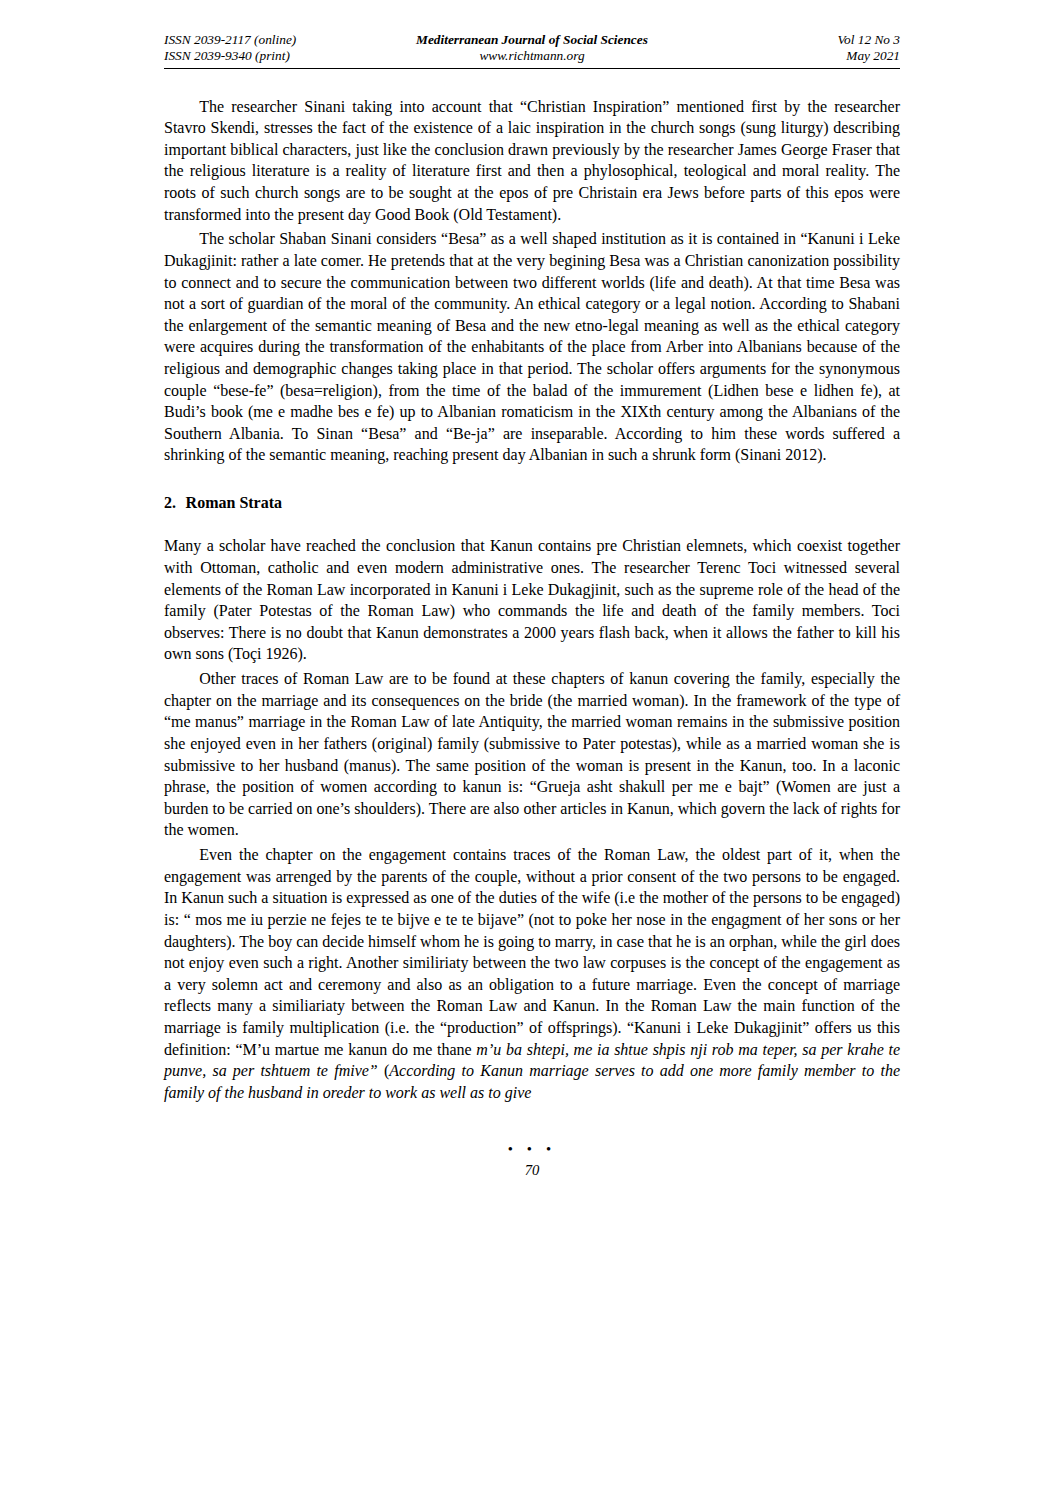| ISSN 2039-2117 (online) ISSN 2039-9340 (print) | Mediterranean Journal of Social Sciences www.richtmann.org | Vol 12 No 3 May 2021 |
The researcher Sinani taking into account that “Christian Inspiration” mentioned first by the researcher Stavro Skendi, stresses the fact of the existence of a laic inspiration in the church songs (sung liturgy) describing important biblical characters, just like the conclusion drawn previously by the researcher James George Fraser that the religious literature is a reality of literature first and then a phylosophical, teological and moral reality. The roots of such church songs are to be sought at the epos of pre Christain era Jews before parts of this epos were transformed into the present day Good Book (Old Testament).
The scholar Shaban Sinani considers “Besa” as a well shaped institution as it is contained in “Kanuni i Leke Dukagjinit: rather a late comer. He pretends that at the very begining Besa was a Christian canonization possibility to connect and to secure the communication between two different worlds (life and death). At that time Besa was not a sort of guardian of the moral of the community. An ethical category or a legal notion. According to Shabani the enlargement of the semantic meaning of Besa and the new etno-legal meaning as well as the ethical category were acquires during the transformation of the enhabitants of the place from Arber into Albanians because of the religious and demographic changes taking place in that period. The scholar offers arguments for the synonymous couple “bese-fe” (besa=religion), from the time of the balad of the immurement (Lidhen bese e lidhen fe), at Budi’s book (me e madhe bes e fe) up to Albanian romaticism in the XIXth century among the Albanians of the Southern Albania. To Sinan “Besa” and “Be-ja” are inseparable. According to him these words suffered a shrinking of the semantic meaning, reaching present day Albanian in such a shrunk form (Sinani 2012).
2. Roman Strata
Many a scholar have reached the conclusion that Kanun contains pre Christian elemnets, which coexist together with Ottoman, catholic and even modern administrative ones. The researcher Terenc Toci witnessed several elements of the Roman Law incorporated in Kanuni i Leke Dukagjinit, such as the supreme role of the head of the family (Pater Potestas of the Roman Law) who commands the life and death of the family members. Toci observes: There is no doubt that Kanun demonstrates a 2000 years flash back, when it allows the father to kill his own sons (Toçi 1926).
Other traces of Roman Law are to be found at these chapters of kanun covering the family, especially the chapter on the marriage and its consequences on the bride (the married woman). In the framework of the type of “me manus” marriage in the Roman Law of late Antiquity, the married woman remains in the submissive position she enjoyed even in her fathers (original) family (submissive to Pater potestas), while as a married woman she is submissive to her husband (manus). The same position of the woman is present in the Kanun, too. In a laconic phrase, the position of women according to kanun is: “Grueja asht shakull per me e bajt” (Women are just a burden to be carried on one’s shoulders). There are also other articles in Kanun, which govern the lack of rights for the women.
Even the chapter on the engagement contains traces of the Roman Law, the oldest part of it, when the engagement was arrenged by the parents of the couple, without a prior consent of the two persons to be engaged. In Kanun such a situation is expressed as one of the duties of the wife (i.e the mother of the persons to be engaged) is: “ mos me iu perzie ne fejes te te bijve e te te bijave” (not to poke her nose in the engagment of her sons or her daughters). The boy can decide himself whom he is going to marry, in case that he is an orphan, while the girl does not enjoy even such a right. Another similiriaty between the two law corpuses is the concept of the engagement as a very solemn act and ceremony and also as an obligation to a future marriage. Even the concept of marriage reflects many a similiariaty between the Roman Law and Kanun. In the Roman Law the main function of the marriage is family multiplication (i.e. the “production” of offsprings). “Kanuni i Leke Dukagjinit” offers us this definition: “M’u martue me kanun do me thane m’u ba shtepi, me ia shtue shpis nji rob ma teper, sa per krahe te punve, sa per tshtuem te fmive” (According to Kanun marriage serves to add one more family member to the family of the husband in oreder to work as well as to give
• • • 70